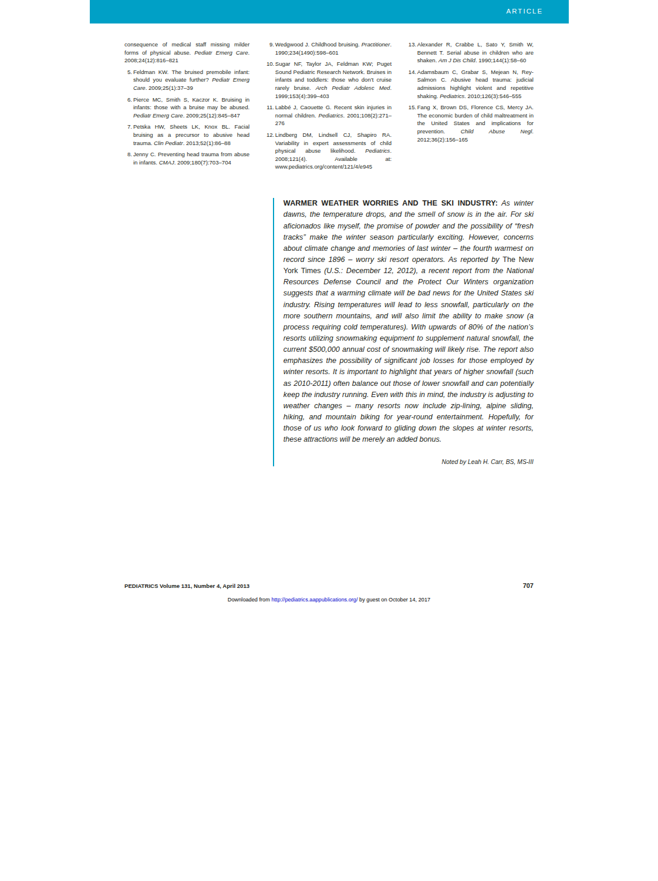ARTICLE
consequence of medical staff missing milder forms of physical abuse. Pediatr Emerg Care. 2008;24(12):816–821
5. Feldman KW. The bruised premobile infant: should you evaluate further? Pediatr Emerg Care. 2009;25(1):37–39
6. Pierce MC, Smith S, Kaczor K. Bruising in infants: those with a bruise may be abused. Pediatr Emerg Care. 2009;25(12):845–847
7. Petska HW, Sheets LK, Knox BL. Facial bruising as a precursor to abusive head trauma. Clin Pediatr. 2013;52(1):86–88
8. Jenny C. Preventing head trauma from abuse in infants. CMAJ. 2009;180(7):703–704
9. Wedgwood J. Childhood bruising. Practitioner. 1990;234(1490):598–601
10. Sugar NF, Taylor JA, Feldman KW; Puget Sound Pediatric Research Network. Bruises in infants and toddlers: those who don’t cruise rarely bruise. Arch Pediatr Adolesc Med. 1999;153(4):399–403
11. Labbé J, Caouette G. Recent skin injuries in normal children. Pediatrics. 2001;108(2):271–276
12. Lindberg DM, Lindsell CJ, Shapiro RA. Variability in expert assessments of child physical abuse likelihood. Pediatrics. 2008;121(4). Available at: www.pediatrics.org/content/121/4/e945
13. Alexander R, Crabbe L, Sato Y, Smith W, Bennett T. Serial abuse in children who are shaken. Am J Dis Child. 1990;144(1):58–60
14. Adamsbaum C, Grabar S, Mejean N, Rey-Salmon C. Abusive head trauma: judicial admissions highlight violent and repetitive shaking. Pediatrics. 2010;126(3):546–555
15. Fang X, Brown DS, Florence CS, Mercy JA. The economic burden of child maltreatment in the United States and implications for prevention. Child Abuse Negl. 2012;36(2):156–165
WARMER WEATHER WORRIES AND THE SKI INDUSTRY: As winter dawns, the temperature drops, and the smell of snow is in the air. For ski aficionados like myself, the promise of powder and the possibility of “fresh tracks” make the winter season particularly exciting. However, concerns about climate change and memories of last winter – the fourth warmest on record since 1896 – worry ski resort operators. As reported by The New York Times (U.S.: December 12, 2012), a recent report from the National Resources Defense Council and the Protect Our Winters organization suggests that a warming climate will be bad news for the United States ski industry. Rising temperatures will lead to less snowfall, particularly on the more southern mountains, and will also limit the ability to make snow (a process requiring cold temperatures). With upwards of 80% of the nation’s resorts utilizing snowmaking equipment to supplement natural snowfall, the current $500,000 annual cost of snowmaking will likely rise. The report also emphasizes the possibility of significant job losses for those employed by winter resorts. It is important to highlight that years of higher snowfall (such as 2010-2011) often balance out those of lower snowfall and can potentially keep the industry running. Even with this in mind, the industry is adjusting to weather changes – many resorts now include zip-lining, alpine sliding, hiking, and mountain biking for year-round entertainment. Hopefully, for those of us who look forward to gliding down the slopes at winter resorts, these attractions will be merely an added bonus.
Noted by Leah H. Carr, BS, MS-III
PEDIATRICS Volume 131, Number 4, April 2013 707
Downloaded from http://pediatrics.aappublications.org/ by guest on October 14, 2017